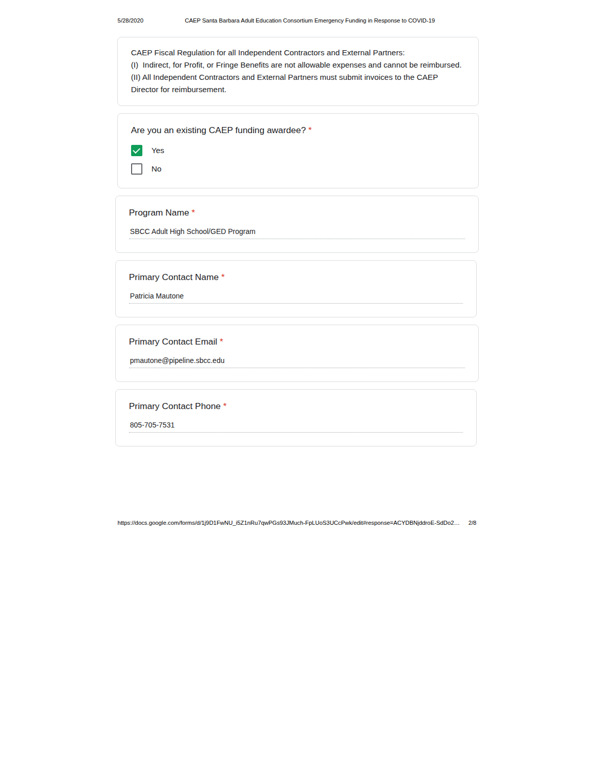5/28/2020 CAEP Santa Barbara Adult Education Consortium Emergency Funding in Response to COVID-19
CAEP Fiscal Regulation for all Independent Contractors and External Partners:
(I) Indirect, for Profit, or Fringe Benefits are not allowable expenses and cannot be reimbursed.
(II) All Independent Contractors and External Partners must submit invoices to the CAEP Director for reimbursement.
Are you an existing CAEP funding awardee? *
Yes
No
Program Name *
SBCC Adult High School/GED Program
Primary Contact Name *
Patricia Mautone
Primary Contact Email *
pmautone@pipeline.sbcc.edu
Primary Contact Phone *
805-705-7531
https://docs.google.com/forms/d/1j9D1FwNU_i5Z1nRu7qwPGs93JMuch-FpLUoS3UCcPwk/edit#response=ACYDBNjddroE-SdDo2WHQYrLUDI69VZ… 2/8